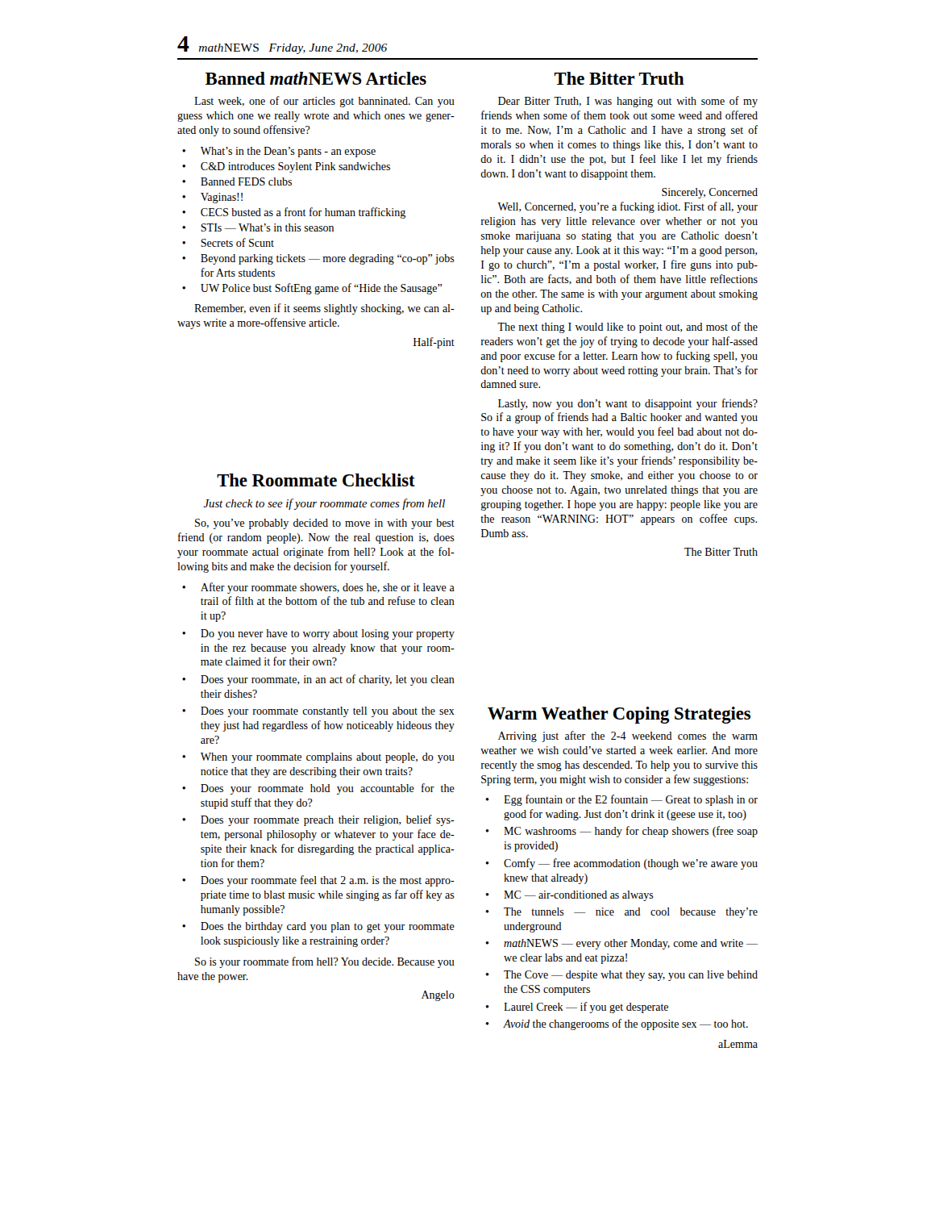4
math NEWS Friday, June 2nd, 2006
Banned math NEWS Articles
Last week, one of our articles got banninated. Can you guess which one we really wrote and which ones we generated only to sound offensive?
What’s in the Dean’s pants - an expose
C&D introduces Soylent Pink sandwiches
Banned FEDS clubs
Vaginas!!
CECS busted as a front for human trafficking
STIs — What’s in this season
Secrets of Scunt
Beyond parking tickets — more degrading “co-op” jobs for Arts students
UW Police bust SoftEng game of “Hide the Sausage”
Remember, even if it seems slightly shocking, we can always write a more-offensive article.
Half-pint
The Roommate Checklist
Just check to see if your roommate comes from hell
So, you’ve probably decided to move in with your best friend (or random people). Now the real question is, does your roommate actual originate from hell? Look at the following bits and make the decision for yourself.
After your roommate showers, does he, she or it leave a trail of filth at the bottom of the tub and refuse to clean it up?
Do you never have to worry about losing your property in the rez because you already know that your roommate claimed it for their own?
Does your roommate, in an act of charity, let you clean their dishes?
Does your roommate constantly tell you about the sex they just had regardless of how noticeably hideous they are?
When your roommate complains about people, do you notice that they are describing their own traits?
Does your roommate hold you accountable for the stupid stuff that they do?
Does your roommate preach their religion, belief system, personal philosophy or whatever to your face despite their knack for disregarding the practical application for them?
Does your roommate feel that 2 a.m. is the most appropriate time to blast music while singing as far off key as humanly possible?
Does the birthday card you plan to get your roommate look suspiciously like a restraining order?
So is your roommate from hell? You decide. Because you have the power.
Angelo
The Bitter Truth
Dear Bitter Truth, I was hanging out with some of my friends when some of them took out some weed and offered it to me. Now, I’m a Catholic and I have a strong set of morals so when it comes to things like this, I don’t want to do it. I didn’t use the pot, but I feel like I let my friends down. I don’t want to disappoint them.
Sincerely, Concerned
Well, Concerned, you’re a fucking idiot. First of all, your religion has very little relevance over whether or not you smoke marijuana so stating that you are Catholic doesn’t help your cause any. Look at it this way: “I’m a good person, I go to church”, “I’m a postal worker, I fire guns into public”. Both are facts, and both of them have little reflections on the other. The same is with your argument about smoking up and being Catholic.
The next thing I would like to point out, and most of the readers won’t get the joy of trying to decode your half-assed and poor excuse for a letter. Learn how to fucking spell, you don’t need to worry about weed rotting your brain. That’s for damned sure.
Lastly, now you don’t want to disappoint your friends? So if a group of friends had a Baltic hooker and wanted you to have your way with her, would you feel bad about not doing it? If you don’t want to do something, don’t do it. Don’t try and make it seem like it’s your friends’ responsibility because they do it. They smoke, and either you choose to or you choose not to. Again, two unrelated things that you are grouping together. I hope you are happy: people like you are the reason “WARNING: HOT” appears on coffee cups. Dumb ass.
The Bitter Truth
Warm Weather Coping Strategies
Arriving just after the 2-4 weekend comes the warm weather we wish could’ve started a week earlier. And more recently the smog has descended. To help you to survive this Spring term, you might wish to consider a few suggestions:
Egg fountain or the E2 fountain — Great to splash in or good for wading. Just don’t drink it (geese use it, too)
MC washrooms — handy for cheap showers (free soap is provided)
Comfy — free acommodation (though we’re aware you knew that already)
MC — air-conditioned as always
The tunnels — nice and cool because they’re underground
math NEWS — every other Monday, come and write — we clear labs and eat pizza!
The Cove — despite what they say, you can live behind the CSS computers
Laurel Creek — if you get desperate
Avoid the changerooms of the opposite sex — too hot.
aLemma